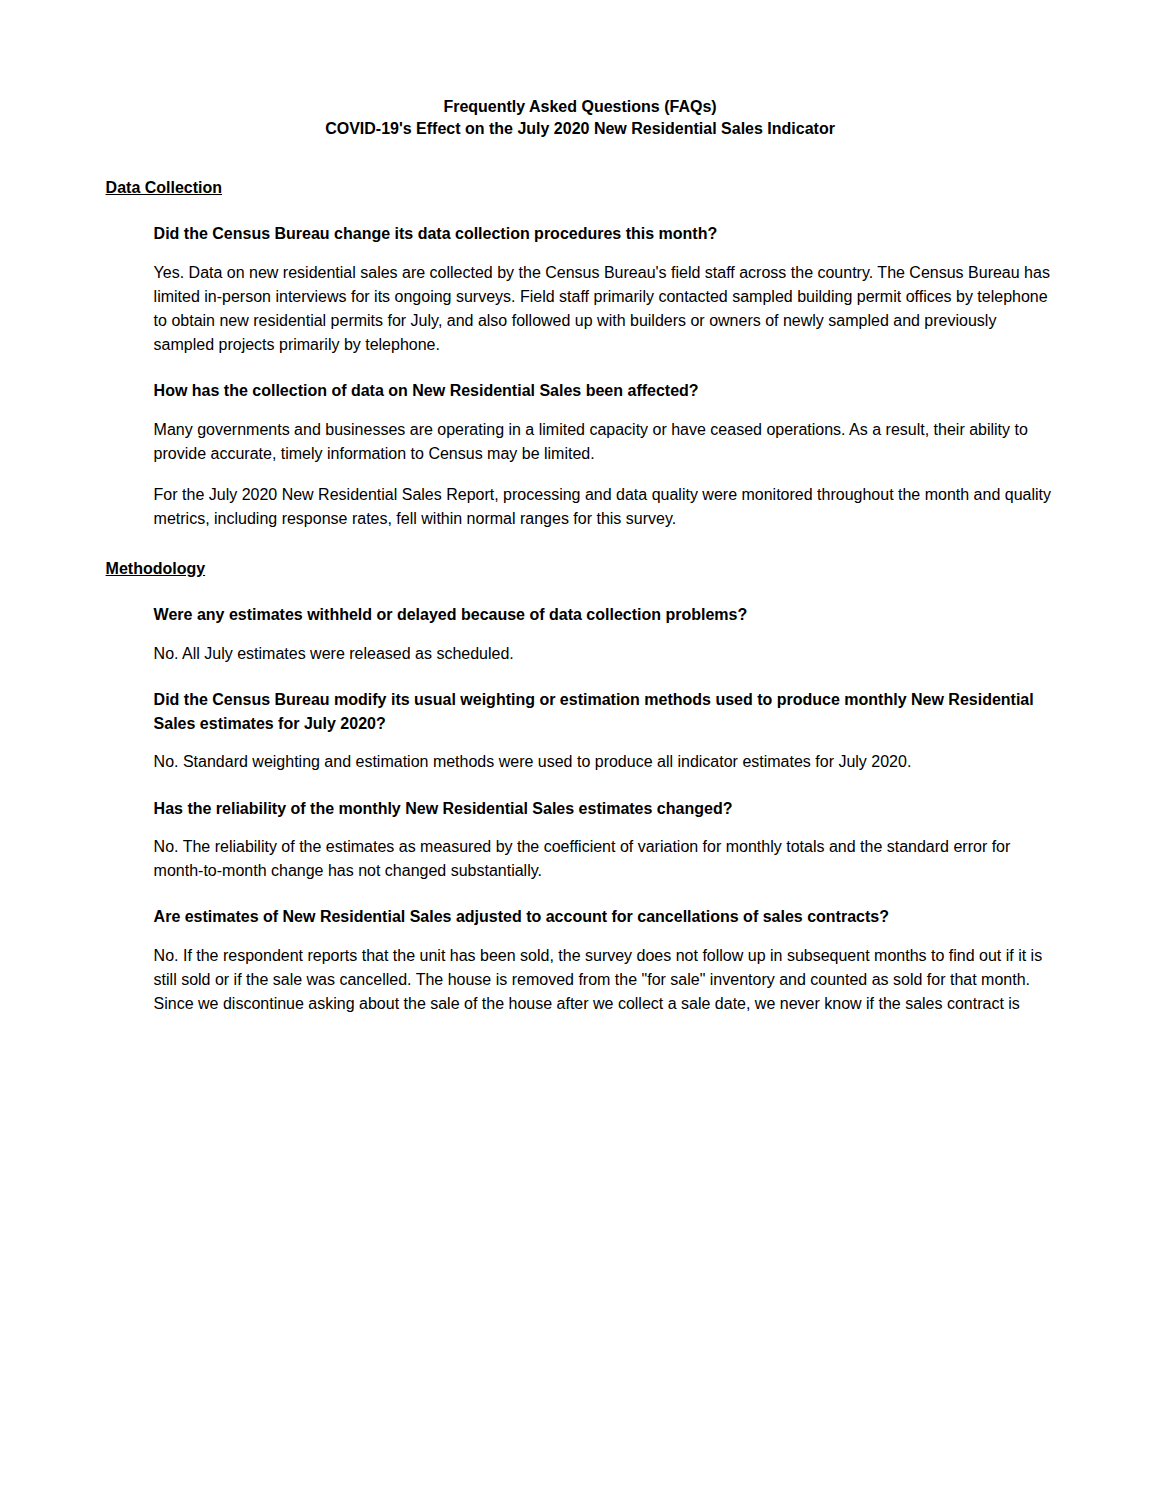Frequently Asked Questions (FAQs)
COVID-19's Effect on the July 2020 New Residential Sales Indicator
Data Collection
Did the Census Bureau change its data collection procedures this month?
Yes. Data on new residential sales are collected by the Census Bureau's field staff across the country. The Census Bureau has limited in-person interviews for its ongoing surveys. Field staff primarily contacted sampled building permit offices by telephone to obtain new residential permits for July, and also followed up with builders or owners of newly sampled and previously sampled projects primarily by telephone.
How has the collection of data on New Residential Sales been affected?
Many governments and businesses are operating in a limited capacity or have ceased operations. As a result, their ability to provide accurate, timely information to Census may be limited.
For the July 2020 New Residential Sales Report, processing and data quality were monitored throughout the month and quality metrics, including response rates, fell within normal ranges for this survey.
Methodology
Were any estimates withheld or delayed because of data collection problems?
No. All July estimates were released as scheduled.
Did the Census Bureau modify its usual weighting or estimation methods used to produce monthly New Residential Sales estimates for July 2020?
No. Standard weighting and estimation methods were used to produce all indicator estimates for July 2020.
Has the reliability of the monthly New Residential Sales estimates changed?
No. The reliability of the estimates as measured by the coefficient of variation for monthly totals and the standard error for month-to-month change has not changed substantially.
Are estimates of New Residential Sales adjusted to account for cancellations of sales contracts?
No. If the respondent reports that the unit has been sold, the survey does not follow up in subsequent months to find out if it is still sold or if the sale was cancelled. The house is removed from the "for sale" inventory and counted as sold for that month. Since we discontinue asking about the sale of the house after we collect a sale date, we never know if the sales contract is